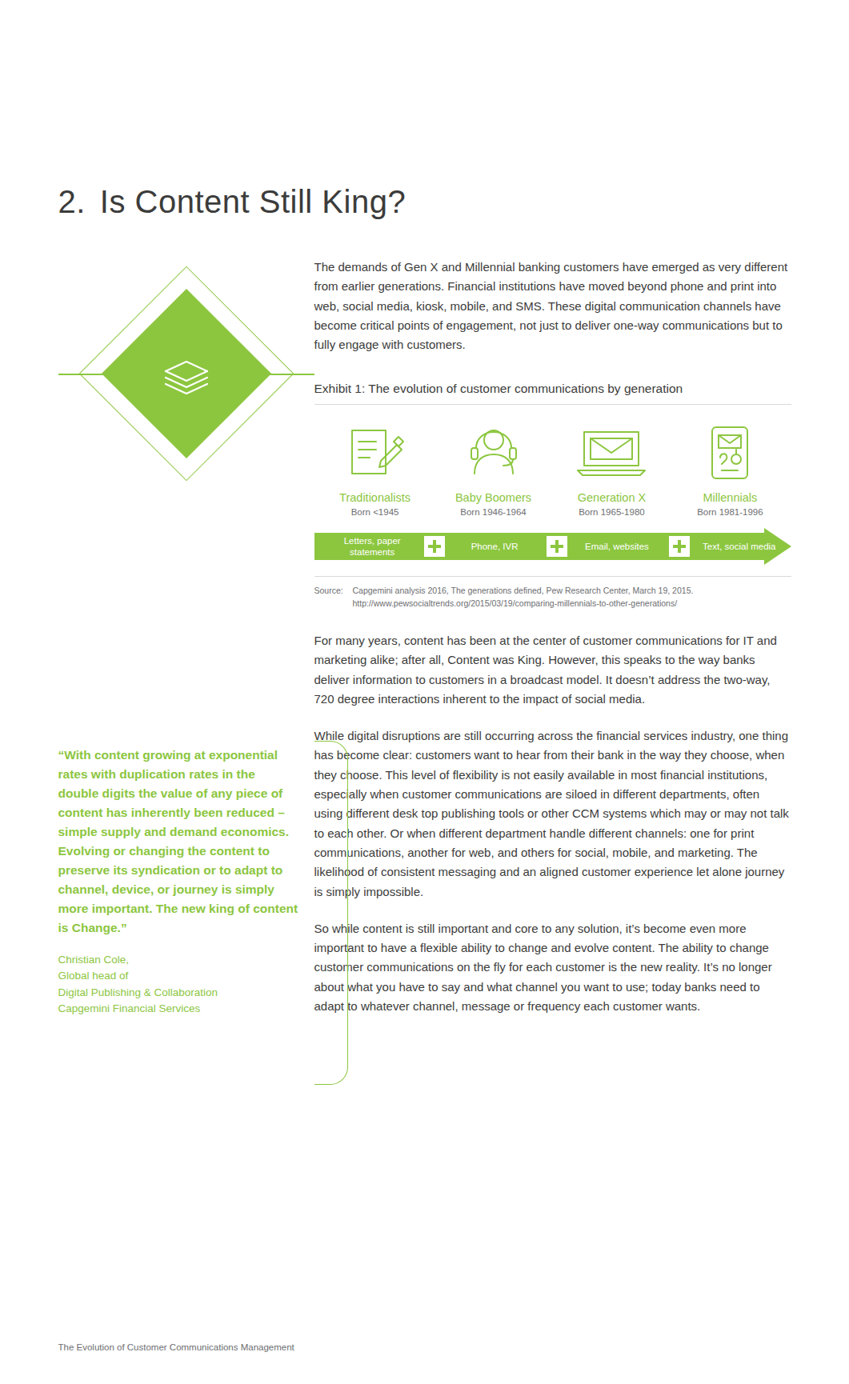2. Is Content Still King?
“With content growing at exponential rates with duplication rates in the double digits the value of any piece of content has inherently been reduced – simple supply and demand economics. Evolving or changing the content to preserve its syndication or to adapt to channel, device, or journey is simply more important. The new king of content is Change.”
Christian Cole,
Global head of
Digital Publishing & Collaboration
Capgemini Financial Services
The demands of Gen X and Millennial banking customers have emerged as very different from earlier generations. Financial institutions have moved beyond phone and print into web, social media, kiosk, mobile, and SMS. These digital communication channels have become critical points of engagement, not just to deliver one-way communications but to fully engage with customers.
Exhibit 1: The evolution of customer communications by generation
Traditionalists
Born <1945
Baby Boomers
Born 1946-1964
Generation X
Born 1965-1980
Millennials
Born 1981-1996
Letters, paper
statements
Phone, IVR
Email, websites
Text, social media
Source: Capgemini analysis 2016, The generations defined, Pew Research Center, March 19, 2015. http://www.pewsocialtrends.org/2015/03/19/comparing-millennials-to-other-generations/
For many years, content has been at the center of customer communications for IT and marketing alike; after all, Content was King. However, this speaks to the way banks deliver information to customers in a broadcast model. It doesn’t address the two-way, 720 degree interactions inherent to the impact of social media.
While digital disruptions are still occurring across the financial services industry, one thing has become clear: customers want to hear from their bank in the way they choose, when they choose. This level of flexibility is not easily available in most financial institutions, especially when customer communications are siloed in different departments, often using different desk top publishing tools or other CCM systems which may or may not talk to each other. Or when different department handle different channels: one for print communications, another for web, and others for social, mobile, and marketing. The likelihood of consistent messaging and an aligned customer experience let alone journey is simply impossible.
So while content is still important and core to any solution, it’s become even more important to have a flexible ability to change and evolve content. The ability to change customer communications on the fly for each customer is the new reality. It’s no longer about what you have to say and what channel you want to use; today banks need to adapt to whatever channel, message or frequency each customer wants.
The Evolution of Customer Communications Management